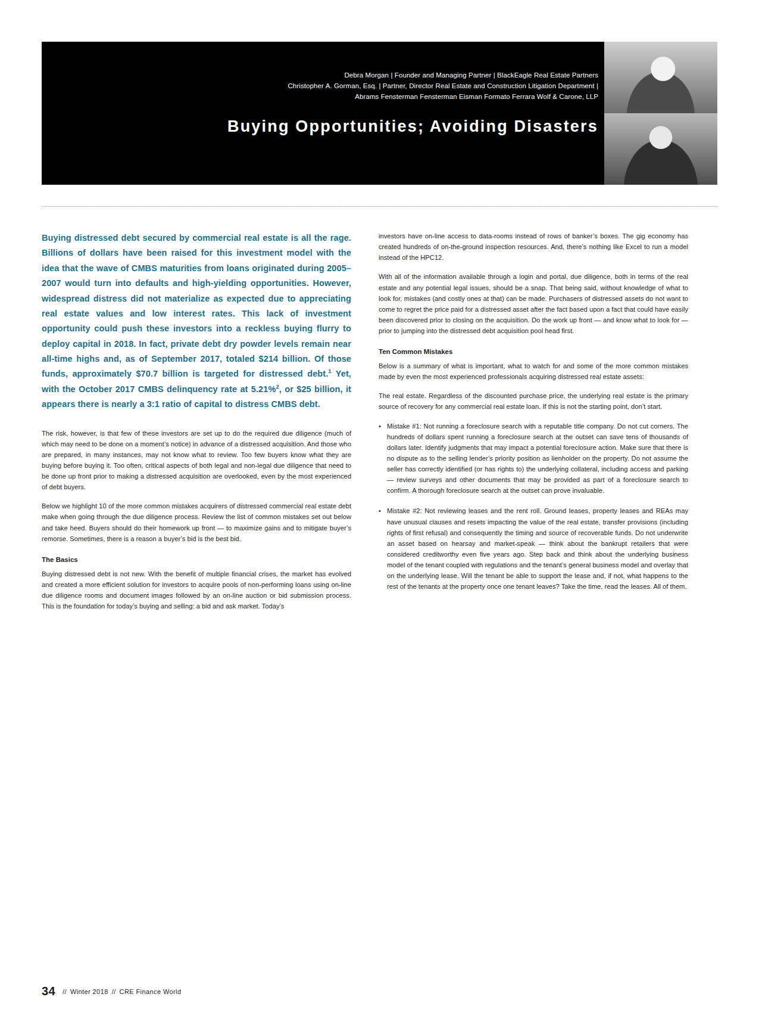Debra Morgan | Founder and Managing Partner | BlackEagle Real Estate Partners
Christopher A. Gorman, Esq. | Partner, Director Real Estate and Construction Litigation Department |
Abrams Fensterman Fensterman Eisman Formato Ferrara Wolf & Carone, LLP
Buying Opportunities; Avoiding Disasters
Buying distressed debt secured by commercial real estate is all the rage. Billions of dollars have been raised for this investment model with the idea that the wave of CMBS maturities from loans originated during 2005–2007 would turn into defaults and high-yielding opportunities. However, widespread distress did not materialize as expected due to appreciating real estate values and low interest rates. This lack of investment opportunity could push these investors into a reckless buying flurry to deploy capital in 2018. In fact, private debt dry powder levels remain near all-time highs and, as of September 2017, totaled $214 billion. Of those funds, approximately $70.7 billion is targeted for distressed debt.1 Yet, with the October 2017 CMBS delinquency rate at 5.21%2, or $25 billion, it appears there is nearly a 3:1 ratio of capital to distress CMBS debt.
The risk, however, is that few of these investors are set up to do the required due diligence (much of which may need to be done on a moment’s notice) in advance of a distressed acquisition. And those who are prepared, in many instances, may not know what to review. Too few buyers know what they are buying before buying it. Too often, critical aspects of both legal and non-legal due diligence that need to be done up front prior to making a distressed acquisition are overlooked, even by the most experienced of debt buyers.
Below we highlight 10 of the more common mistakes acquirers of distressed commercial real estate debt make when going through the due diligence process. Review the list of common mistakes set out below and take heed. Buyers should do their homework up front — to maximize gains and to mitigate buyer’s remorse. Sometimes, there is a reason a buyer’s bid is the best bid.
The Basics
Buying distressed debt is not new. With the benefit of multiple financial crises, the market has evolved and created a more efficient solution for investors to acquire pools of non-performing loans using on-line due diligence rooms and document images followed by an on-line auction or bid submission process. This is the foundation for today’s buying and selling: a bid and ask market. Today’s
investors have on-line access to data-rooms instead of rows of banker’s boxes. The gig economy has created hundreds of on-the-ground inspection resources. And, there’s nothing like Excel to run a model instead of the HPC12.
With all of the information available through a login and portal, due diligence, both in terms of the real estate and any potential legal issues, should be a snap. That being said, without knowledge of what to look for, mistakes (and costly ones at that) can be made. Purchasers of distressed assets do not want to come to regret the price paid for a distressed asset after the fact based upon a fact that could have easily been discovered prior to closing on the acquisition. Do the work up front — and know what to look for — prior to jumping into the distressed debt acquisition pool head first.
Ten Common Mistakes
Below is a summary of what is important, what to watch for and some of the more common mistakes made by even the most experienced professionals acquiring distressed real estate assets:
The real estate. Regardless of the discounted purchase price, the underlying real estate is the primary source of recovery for any commercial real estate loan. If this is not the starting point, don’t start.
Mistake #1: Not running a foreclosure search with a reputable title company. Do not cut corners. The hundreds of dollars spent running a foreclosure search at the outset can save tens of thousands of dollars later. Identify judgments that may impact a potential foreclosure action. Make sure that there is no dispute as to the selling lender’s priority position as lienholder on the property. Do not assume the seller has correctly identified (or has rights to) the underlying collateral, including access and parking — review surveys and other documents that may be provided as part of a foreclosure search to confirm. A thorough foreclosure search at the outset can prove invaluable.
Mistake #2: Not reviewing leases and the rent roll. Ground leases, property leases and REAs may have unusual clauses and resets impacting the value of the real estate, transfer provisions (including rights of first refusal) and consequently the timing and source of recoverable funds. Do not underwrite an asset based on hearsay and market-speak — think about the bankrupt retailers that were considered creditworthy even five years ago. Step back and think about the underlying business model of the tenant coupled with regulations and the tenant’s general business model and overlay that on the underlying lease. Will the tenant be able to support the lease and, if not, what happens to the rest of the tenants at the property once one tenant leaves? Take the time, read the leases. All of them.
34//Winter 2018//CRE Finance World